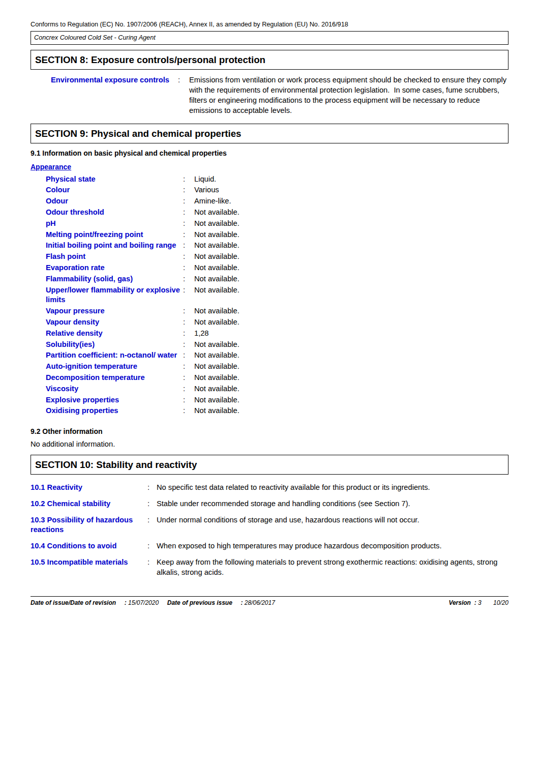Conforms to Regulation (EC) No. 1907/2006 (REACH), Annex II, as amended by Regulation (EU) No. 2016/918
Concrex Coloured Cold Set - Curing Agent
SECTION 8: Exposure controls/personal protection
| Environmental exposure controls | : | Emissions from ventilation or work process equipment should be checked to ensure they comply with the requirements of environmental protection legislation. In some cases, fume scrubbers, filters or engineering modifications to the process equipment will be necessary to reduce emissions to acceptable levels. |
SECTION 9: Physical and chemical properties
9.1 Information on basic physical and chemical properties
Appearance
| Physical state | : | Liquid. |
| Colour | : | Various |
| Odour | : | Amine-like. |
| Odour threshold | : | Not available. |
| pH | : | Not available. |
| Melting point/freezing point | : | Not available. |
| Initial boiling point and boiling range | : | Not available. |
| Flash point | : | Not available. |
| Evaporation rate | : | Not available. |
| Flammability (solid, gas) | : | Not available. |
| Upper/lower flammability or explosive limits | : | Not available. |
| Vapour pressure | : | Not available. |
| Vapour density | : | Not available. |
| Relative density | : | 1,28 |
| Solubility(ies) | : | Not available. |
| Partition coefficient: n-octanol/ water | : | Not available. |
| Auto-ignition temperature | : | Not available. |
| Decomposition temperature | : | Not available. |
| Viscosity | : | Not available. |
| Explosive properties | : | Not available. |
| Oxidising properties | : | Not available. |
9.2 Other information
No additional information.
SECTION 10: Stability and reactivity
| 10.1 Reactivity | : | No specific test data related to reactivity available for this product or its ingredients. |
| 10.2 Chemical stability | : | Stable under recommended storage and handling conditions (see Section 7). |
| 10.3 Possibility of hazardous reactions | : | Under normal conditions of storage and use, hazardous reactions will not occur. |
| 10.4 Conditions to avoid | : | When exposed to high temperatures may produce hazardous decomposition products. |
| 10.5 Incompatible materials | : | Keep away from the following materials to prevent strong exothermic reactions: oxidising agents, strong alkalis, strong acids. |
Date of issue/Date of revision : 15/07/2020 Date of previous issue : 28/06/2017 Version : 3 10/20